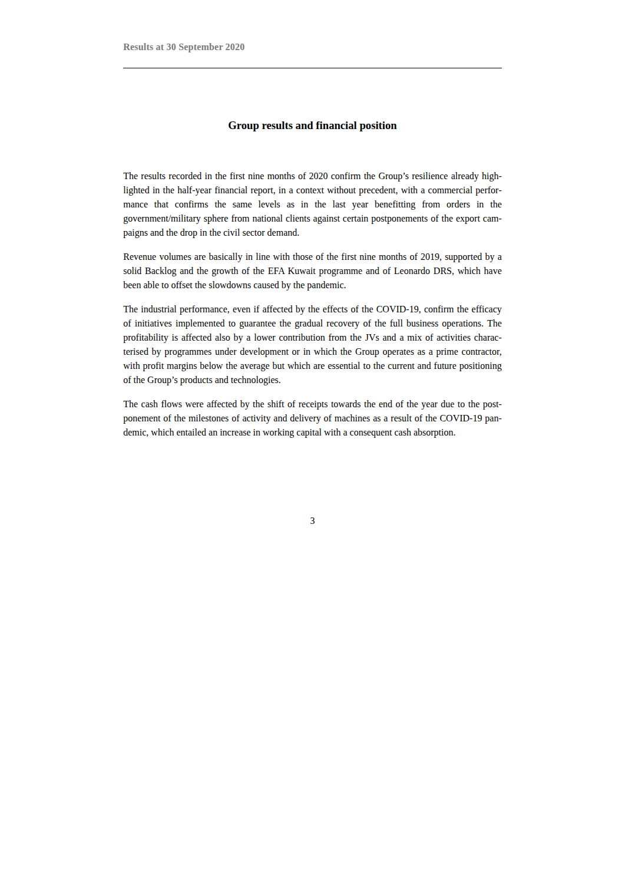Results at 30 September 2020
Group results and financial position
The results recorded in the first nine months of 2020 confirm the Group’s resilience already highlighted in the half-year financial report, in a context without precedent, with a commercial performance that confirms the same levels as in the last year benefitting from orders in the government/military sphere from national clients against certain postponements of the export campaigns and the drop in the civil sector demand.
Revenue volumes are basically in line with those of the first nine months of 2019, supported by a solid Backlog and the growth of the EFA Kuwait programme and of Leonardo DRS, which have been able to offset the slowdowns caused by the pandemic.
The industrial performance, even if affected by the effects of the COVID-19, confirm the efficacy of initiatives implemented to guarantee the gradual recovery of the full business operations. The profitability is affected also by a lower contribution from the JVs and a mix of activities characterised by programmes under development or in which the Group operates as a prime contractor, with profit margins below the average but which are essential to the current and future positioning of the Group’s products and technologies.
The cash flows were affected by the shift of receipts towards the end of the year due to the postponement of the milestones of activity and delivery of machines as a result of the COVID-19 pandemic, which entailed an increase in working capital with a consequent cash absorption.
3